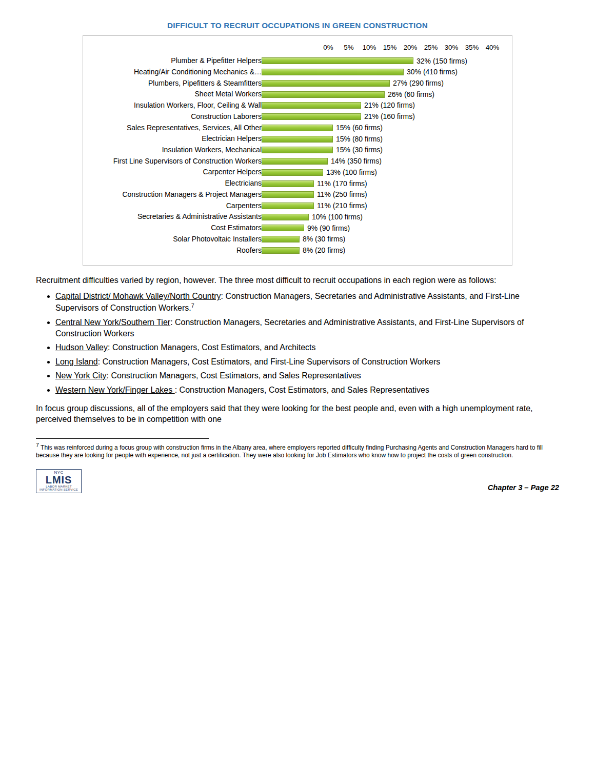DIFFICULT TO RECRUIT OCCUPATIONS IN GREEN CONSTRUCTION
0% 5% 10% 15% 20% 25% 30% 35% 40%
| Plumber & Pipefitter Helpers | 32% (150 firms) |
| Heating/Air Conditioning Mechanics &… | 30% (410 firms) |
| Plumbers, Pipefitters & Steamfitters | 27% (290 firms) |
| Sheet Metal Workers | 26% (60 firms) |
| Insulation Workers, Floor, Ceiling & Wall | 21% (120 firms) |
| Construction Laborers | 21% (160 firms) |
| Sales Representatives, Services, All Other | 15% (60 firms) |
| Electrician Helpers | 15% (80 firms) |
| Insulation Workers, Mechanical | 15% (30 firms) |
| First Line Supervisors of Construction Workers | 14% (350 firms) |
| Carpenter Helpers | 13% (100 firms) |
| Electricians | 11% (170 firms) |
| Construction Managers & Project Managers | 11% (250 firms) |
| Carpenters | 11% (210 firms) |
| Secretaries & Administrative Assistants | 10% (100 firms) |
| Cost Estimators | 9% (90 firms) |
| Solar Photovoltaic Installers | 8% (30 firms) |
| Roofers | 8% (20 firms) |
Recruitment difficulties varied by region, however. The three most difficult to recruit occupations in each region were as follows:
Capital District/ Mohawk Valley/North Country: Construction Managers, Secretaries and Administrative Assistants, and First-Line Supervisors of Construction Workers.7
Central New York/Southern Tier: Construction Managers, Secretaries and Administrative Assistants, and First-Line Supervisors of Construction Workers
Hudson Valley: Construction Managers, Cost Estimators, and Architects
Long Island: Construction Managers, Cost Estimators, and First-Line Supervisors of Construction Workers
New York City: Construction Managers, Cost Estimators, and Sales Representatives
Western New York/Finger Lakes : Construction Managers, Cost Estimators, and Sales Representatives
In focus group discussions, all of the employers said that they were looking for the best people and, even with a high unemployment rate, perceived themselves to be in competition with one
7 This was reinforced during a focus group with construction firms in the Albany area, where employers reported difficulty finding Purchasing Agents and Construction Managers hard to fill because they are looking for people with experience, not just a certification. They were also looking for Job Estimators who know how to project the costs of green construction.
NYC LMIS LABOR MARKET INFORMATION SERVICE
Chapter 3 – Page 22